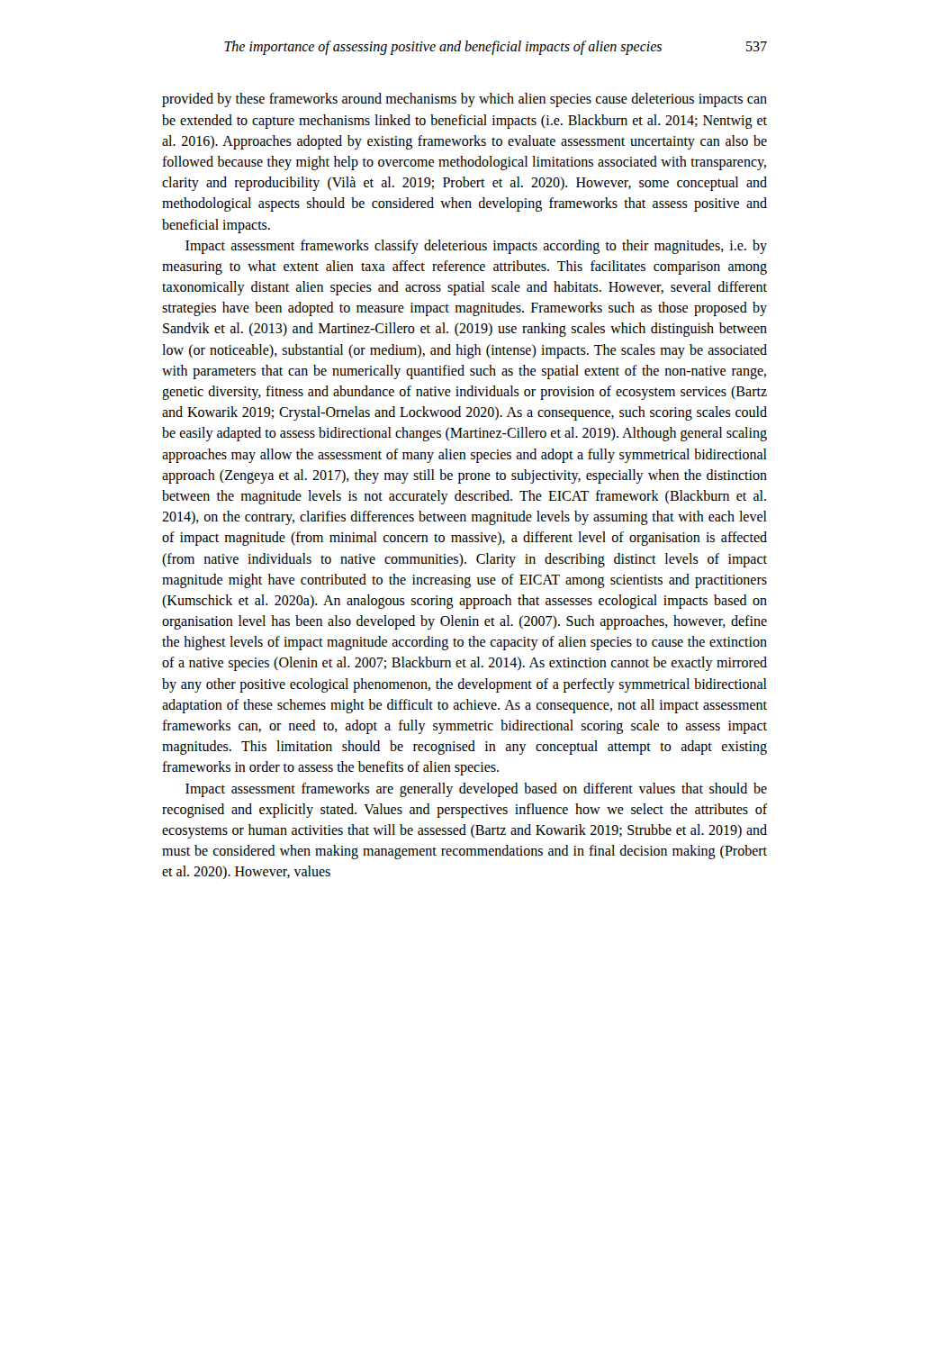The importance of assessing positive and beneficial impacts of alien species 537
provided by these frameworks around mechanisms by which alien species cause deleterious impacts can be extended to capture mechanisms linked to beneficial impacts (i.e. Blackburn et al. 2014; Nentwig et al. 2016). Approaches adopted by existing frameworks to evaluate assessment uncertainty can also be followed because they might help to overcome methodological limitations associated with transparency, clarity and reproducibility (Vilà et al. 2019; Probert et al. 2020). However, some conceptual and methodological aspects should be considered when developing frameworks that assess positive and beneficial impacts.
Impact assessment frameworks classify deleterious impacts according to their magnitudes, i.e. by measuring to what extent alien taxa affect reference attributes. This facilitates comparison among taxonomically distant alien species and across spatial scale and habitats. However, several different strategies have been adopted to measure impact magnitudes. Frameworks such as those proposed by Sandvik et al. (2013) and Martinez-Cillero et al. (2019) use ranking scales which distinguish between low (or noticeable), substantial (or medium), and high (intense) impacts. The scales may be associated with parameters that can be numerically quantified such as the spatial extent of the non-native range, genetic diversity, fitness and abundance of native individuals or provision of ecosystem services (Bartz and Kowarik 2019; Crystal-Ornelas and Lockwood 2020). As a consequence, such scoring scales could be easily adapted to assess bidirectional changes (Martinez-Cillero et al. 2019). Although general scaling approaches may allow the assessment of many alien species and adopt a fully symmetrical bidirectional approach (Zengeya et al. 2017), they may still be prone to subjectivity, especially when the distinction between the magnitude levels is not accurately described. The EICAT framework (Blackburn et al. 2014), on the contrary, clarifies differences between magnitude levels by assuming that with each level of impact magnitude (from minimal concern to massive), a different level of organisation is affected (from native individuals to native communities). Clarity in describing distinct levels of impact magnitude might have contributed to the increasing use of EICAT among scientists and practitioners (Kumschick et al. 2020a). An analogous scoring approach that assesses ecological impacts based on organisation level has been also developed by Olenin et al. (2007). Such approaches, however, define the highest levels of impact magnitude according to the capacity of alien species to cause the extinction of a native species (Olenin et al. 2007; Blackburn et al. 2014). As extinction cannot be exactly mirrored by any other positive ecological phenomenon, the development of a perfectly symmetrical bidirectional adaptation of these schemes might be difficult to achieve. As a consequence, not all impact assessment frameworks can, or need to, adopt a fully symmetric bidirectional scoring scale to assess impact magnitudes. This limitation should be recognised in any conceptual attempt to adapt existing frameworks in order to assess the benefits of alien species.
Impact assessment frameworks are generally developed based on different values that should be recognised and explicitly stated. Values and perspectives influence how we select the attributes of ecosystems or human activities that will be assessed (Bartz and Kowarik 2019; Strubbe et al. 2019) and must be considered when making management recommendations and in final decision making (Probert et al. 2020). However, values